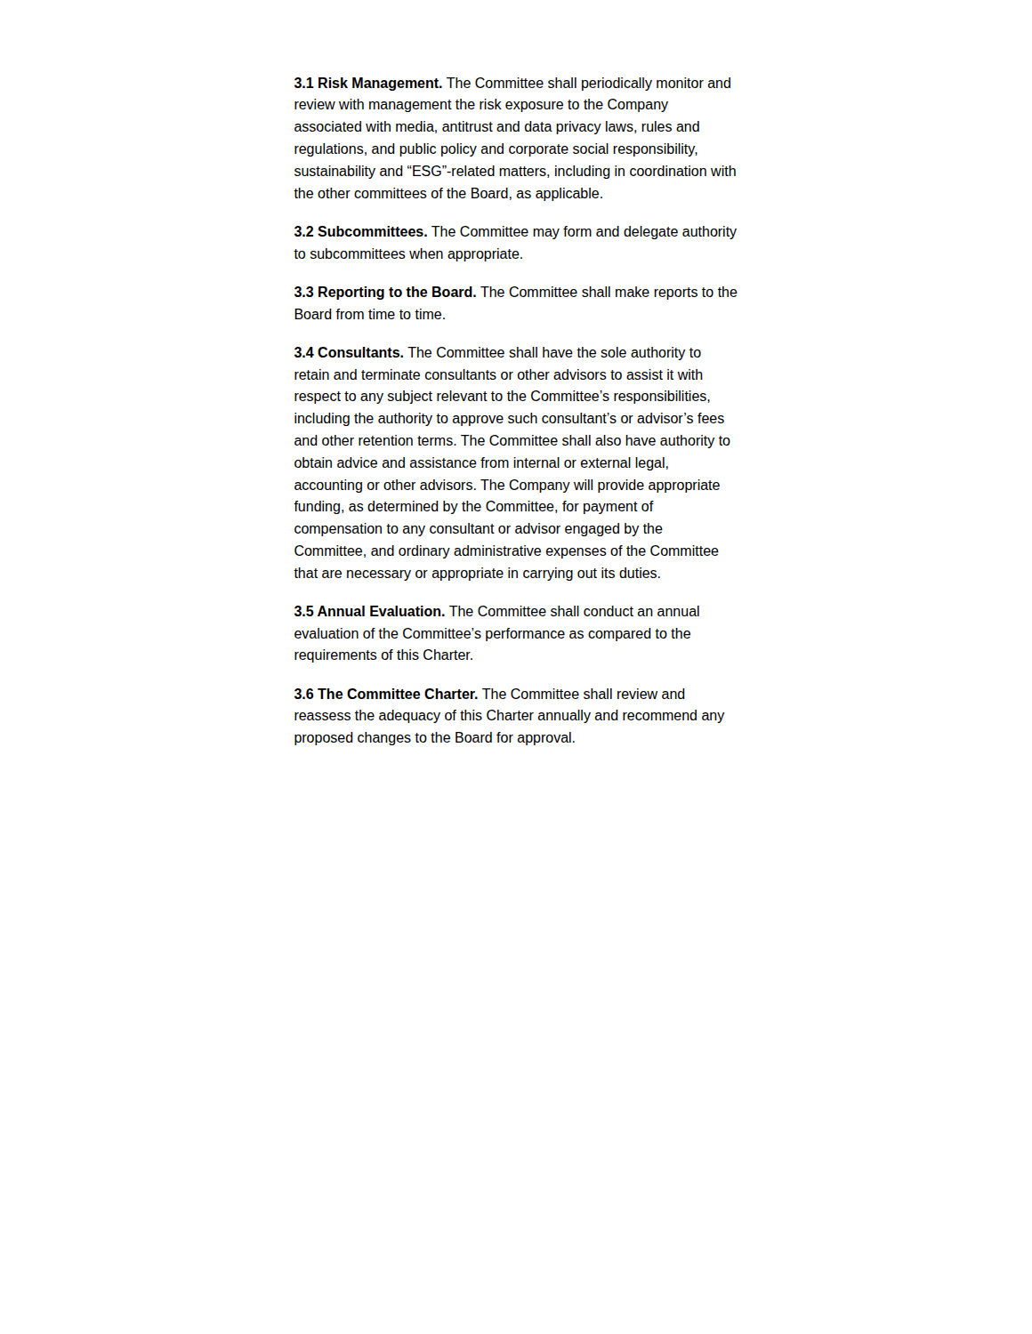3.1 Risk Management. The Committee shall periodically monitor and review with management the risk exposure to the Company associated with media, antitrust and data privacy laws, rules and regulations, and public policy and corporate social responsibility, sustainability and “ESG”-related matters, including in coordination with the other committees of the Board, as applicable.
3.2 Subcommittees. The Committee may form and delegate authority to subcommittees when appropriate.
3.3 Reporting to the Board. The Committee shall make reports to the Board from time to time.
3.4 Consultants. The Committee shall have the sole authority to retain and terminate consultants or other advisors to assist it with respect to any subject relevant to the Committee’s responsibilities, including the authority to approve such consultant’s or advisor’s fees and other retention terms. The Committee shall also have authority to obtain advice and assistance from internal or external legal, accounting or other advisors. The Company will provide appropriate funding, as determined by the Committee, for payment of compensation to any consultant or advisor engaged by the Committee, and ordinary administrative expenses of the Committee that are necessary or appropriate in carrying out its duties.
3.5 Annual Evaluation. The Committee shall conduct an annual evaluation of the Committee’s performance as compared to the requirements of this Charter.
3.6 The Committee Charter. The Committee shall review and reassess the adequacy of this Charter annually and recommend any proposed changes to the Board for approval.